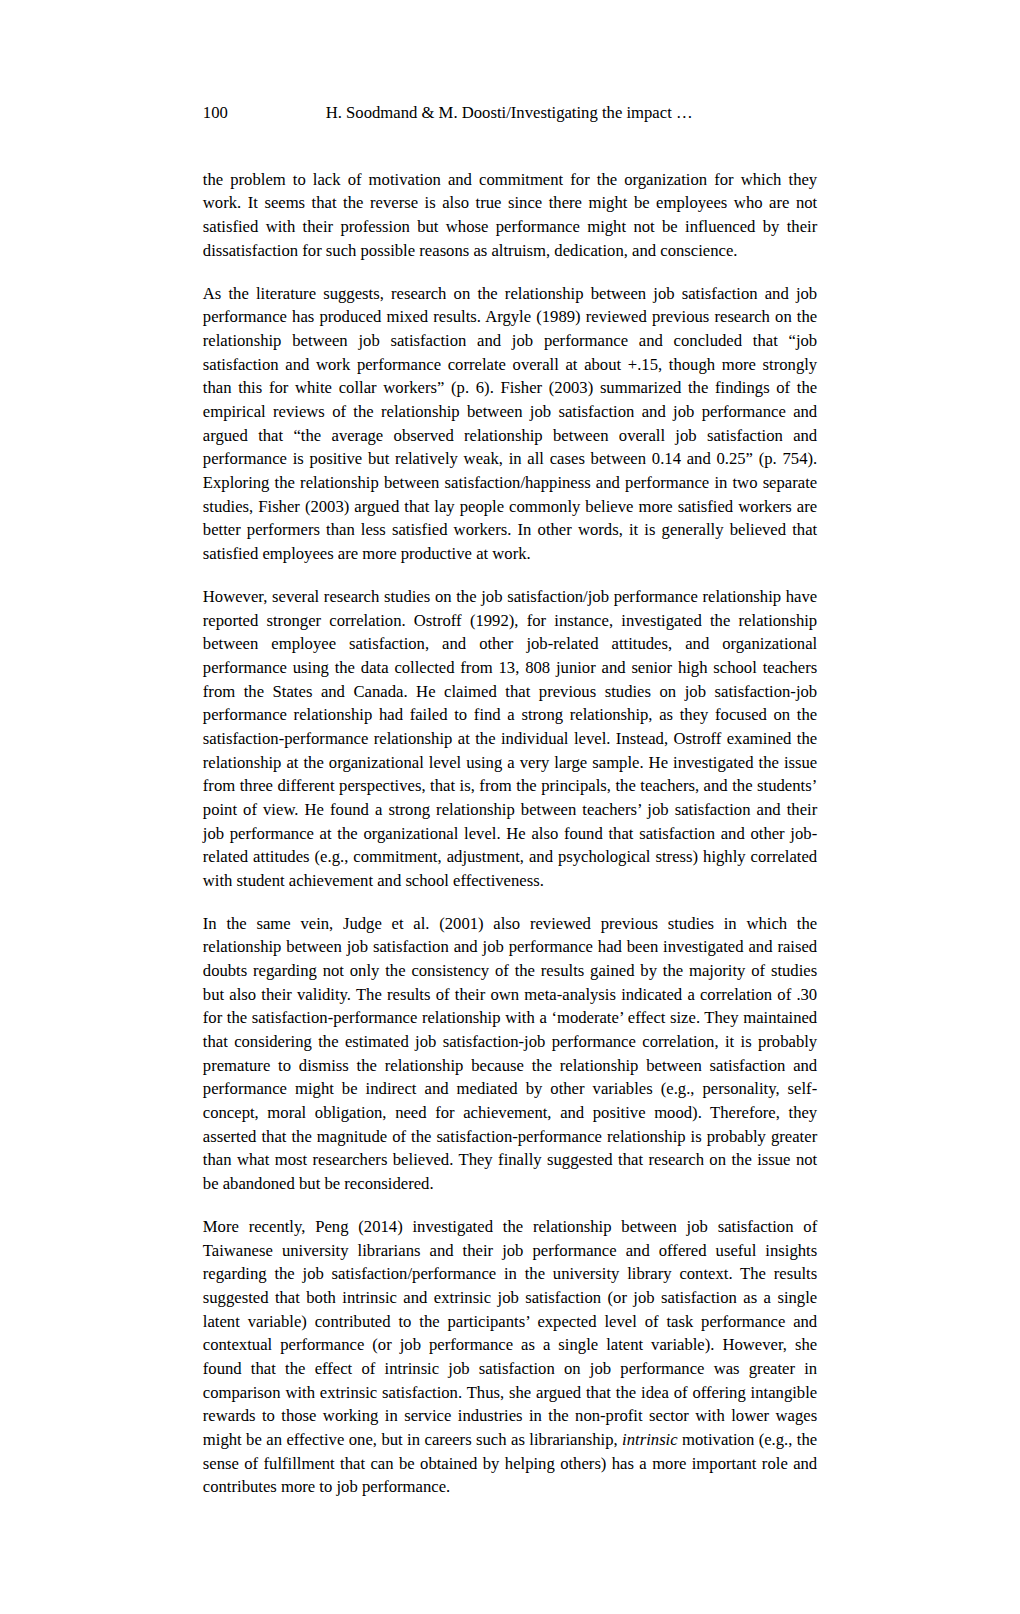100 H. Soodmand & M. Doosti/Investigating the impact …
the problem to lack of motivation and commitment for the organization for which they work. It seems that the reverse is also true since there might be employees who are not satisfied with their profession but whose performance might not be influenced by their dissatisfaction for such possible reasons as altruism, dedication, and conscience.
As the literature suggests, research on the relationship between job satisfaction and job performance has produced mixed results. Argyle (1989) reviewed previous research on the relationship between job satisfaction and job performance and concluded that “job satisfaction and work performance correlate overall at about +.15, though more strongly than this for white collar workers” (p. 6). Fisher (2003) summarized the findings of the empirical reviews of the relationship between job satisfaction and job performance and argued that “the average observed relationship between overall job satisfaction and performance is positive but relatively weak, in all cases between 0.14 and 0.25” (p. 754). Exploring the relationship between satisfaction/happiness and performance in two separate studies, Fisher (2003) argued that lay people commonly believe more satisfied workers are better performers than less satisfied workers. In other words, it is generally believed that satisfied employees are more productive at work.
However, several research studies on the job satisfaction/job performance relationship have reported stronger correlation. Ostroff (1992), for instance, investigated the relationship between employee satisfaction, and other job-related attitudes, and organizational performance using the data collected from 13, 808 junior and senior high school teachers from the States and Canada. He claimed that previous studies on job satisfaction-job performance relationship had failed to find a strong relationship, as they focused on the satisfaction-performance relationship at the individual level. Instead, Ostroff examined the relationship at the organizational level using a very large sample. He investigated the issue from three different perspectives, that is, from the principals, the teachers, and the students’ point of view. He found a strong relationship between teachers’ job satisfaction and their job performance at the organizational level. He also found that satisfaction and other job-related attitudes (e.g., commitment, adjustment, and psychological stress) highly correlated with student achievement and school effectiveness.
In the same vein, Judge et al. (2001) also reviewed previous studies in which the relationship between job satisfaction and job performance had been investigated and raised doubts regarding not only the consistency of the results gained by the majority of studies but also their validity. The results of their own meta-analysis indicated a correlation of .30 for the satisfaction-performance relationship with a ‘moderate’ effect size. They maintained that considering the estimated job satisfaction-job performance correlation, it is probably premature to dismiss the relationship because the relationship between satisfaction and performance might be indirect and mediated by other variables (e.g., personality, self-concept, moral obligation, need for achievement, and positive mood). Therefore, they asserted that the magnitude of the satisfaction-performance relationship is probably greater than what most researchers believed. They finally suggested that research on the issue not be abandoned but be reconsidered.
More recently, Peng (2014) investigated the relationship between job satisfaction of Taiwanese university librarians and their job performance and offered useful insights regarding the job satisfaction/performance in the university library context. The results suggested that both intrinsic and extrinsic job satisfaction (or job satisfaction as a single latent variable) contributed to the participants’ expected level of task performance and contextual performance (or job performance as a single latent variable). However, she found that the effect of intrinsic job satisfaction on job performance was greater in comparison with extrinsic satisfaction. Thus, she argued that the idea of offering intangible rewards to those working in service industries in the non-profit sector with lower wages might be an effective one, but in careers such as librarianship, intrinsic motivation (e.g., the sense of fulfillment that can be obtained by helping others) has a more important role and contributes more to job performance.